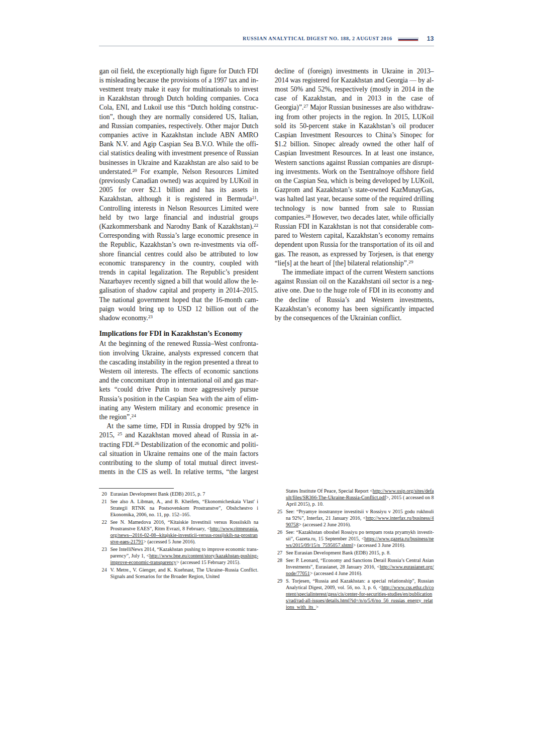Russian Analytical Digest No. 188, 2 August 2016 13
gan oil field, the exceptionally high figure for Dutch FDI is misleading because the provisions of a 1997 tax and investment treaty make it easy for multinationals to invest in Kazakhstan through Dutch holding companies. Coca Cola, ENI, and Lukoil use this “Dutch holding construction”, though they are normally considered US, Italian, and Russian companies, respectively. Other major Dutch companies active in Kazakhstan include ABN AMRO Bank N.V. and Agip Caspian Sea B.V.O. While the official statistics dealing with investment presence of Russian businesses in Ukraine and Kazakhstan are also said to be understated.20 For example, Nelson Resources Limited (previously Canadian owned) was acquired by LUKoil in 2005 for over $2.1 billion and has its assets in Kazakhstan, although it is registered in Bermuda21. Controlling interests in Nelson Resources Limited were held by two large financial and industrial groups (Kazkommersbank and Narodny Bank of Kazakhstan).22 Corresponding with Russia’s large economic presence in the Republic, Kazakhstan’s own re-investments via off-shore financial centres could also be attributed to low economic transparency in the country, coupled with trends in capital legalization. The Republic’s president Nazarbayev recently signed a bill that would allow the legalisation of shadow capital and property in 2014–2015. The national government hoped that the 16-month campaign would bring up to USD 12 billion out of the shadow economy.23
Implications for FDI in Kazakhstan’s Economy
At the beginning of the renewed Russia–West confrontation involving Ukraine, analysts expressed concern that the cascading instability in the region presented a threat to Western oil interests. The effects of economic sanctions and the concomitant drop in international oil and gas markets “could drive Putin to more aggressively pursue Russia’s position in the Caspian Sea with the aim of eliminating any Western military and economic presence in the region”.24
At the same time, FDI in Russia dropped by 92% in 2015, 25 and Kazakhstan moved ahead of Russia in attracting FDI.26 Destabilization of the economic and political situation in Ukraine remains one of the main factors contributing to the slump of total mutual direct investments in the CIS as well. In relative terms, “the largest decline of (foreign) investments in Ukraine in 2013– 2014 was registered for Kazakhstan and Georgia — by almost 50% and 52%, respectively (mostly in 2014 in the case of Kazakhstan, and in 2013 in the case of Georgia)”.27 Major Russian businesses are also withdrawing from other projects in the region. In 2015, LUKoil sold its 50-percent stake in Kazakhstan’s oil producer Caspian Investment Resources to China’s Sinopec for $1.2 billion. Sinopec already owned the other half of Caspian Investment Resources. In at least one instance, Western sanctions against Russian companies are disrupting investments. Work on the Tsentralnoye offshore field on the Caspian Sea, which is being developed by LUKoil, Gazprom and Kazakhstan’s state-owned KazMunayGas, was halted last year, because some of the required drilling technology is now banned from sale to Russian companies.28 However, two decades later, while officially Russian FDI in Kazakhstan is not that considerable compared to Western capital, Kazakhstan’s economy remains dependent upon Russia for the transportation of its oil and gas. The reason, as expressed by Torjesen, is that energy “lie[s] at the heart of [the] bilateral relationship”.29
The immediate impact of the current Western sanctions against Russian oil on the Kazakhstani oil sector is a negative one. Due to the huge role of FDI in its economy and the decline of Russia’s and Western investments, Kazakhstan’s economy has been significantly impacted by the consequences of the Ukrainian conflict.
20 Eurasian Development Bank (EDB) 2015, p. 7
21 See also A. Libman, A., and B. Kheifets, “Ekonomicheskaia Vlast' i Strategii RTNK na Postsovetskom Prostranstve”, Obshchestvo i Ekonomika, 2006, no. 11, pp. 152–165.
22 See N. Mamedova 2016, “Kitaiskie Investitsii versus Rossiiskih na Prostranstve EAES”, Ritm Evrazi, 8 February, <http://www.ritmeurasia.org/news--2016-02-08--kitajskie-investicii-versus-rossijskih-na-prostranstve-eaes-21791> (accessed 5 June 2016).
23 See IntelliNews 2014, “Kazakhstan pushing to improve economic transparency”, July 1, <http://www.bne.eu/content/story/kazakhstan-pushing-improve-economic-transparency> (accessed 15 February 2015).
24 V. Metre., V. Gienger, and K. Kuehnast, The Ukraine–Russia Conflict. Signals and Scenarios for the Broader Region, United
States Institute Of Peace, Special Report <http://www.usip.org/sites/default/files/SR366-The-Ukraine-Russia-Conflict.pdf>, 2015 ( accessed on 8 April 2015), p. 10.
25 See: “Pryamye inostrannye investitsii v Rossiyu v 2015 godu rukhnuli na 92%”, Interfax, 21 January 2016, <http://www.interfax.ru/business/490758> (accessed 2 June 2016).
26 See: “Kazakhstan oboshel Rossiyu po tempam rosta pryamykh investitsii”, Gazeta.ru, 15 September 2015, <https://www.gazeta.ru/business/news/2015/09/15/n_7595057.shtml> (accessed 3 June 2016).
27 See Eurasian Development Bank (EDB) 2015, p. 8.
28 See: P. Leonard, “Economy and Sanctions Derail Russia’s Central Asian Investments”, Eurasianet, 28 January 2016, <http://www.eurasianet.org/node/77051> (accessed 4 June 2016).
29 S. Torjesen, “Russia and Kazakhstan: a special relationship”, Russian Analytical Digest, 2009, vol. 56, no. 3, p. 6, <http://www.css.ethz.ch/content/specialinterest/gess/cis/center-for-securities-studies/en/publications/rad/rad-all-issues/details.html?id=/n/o/5/6/no_56_russias_energy_relations_with_its_>